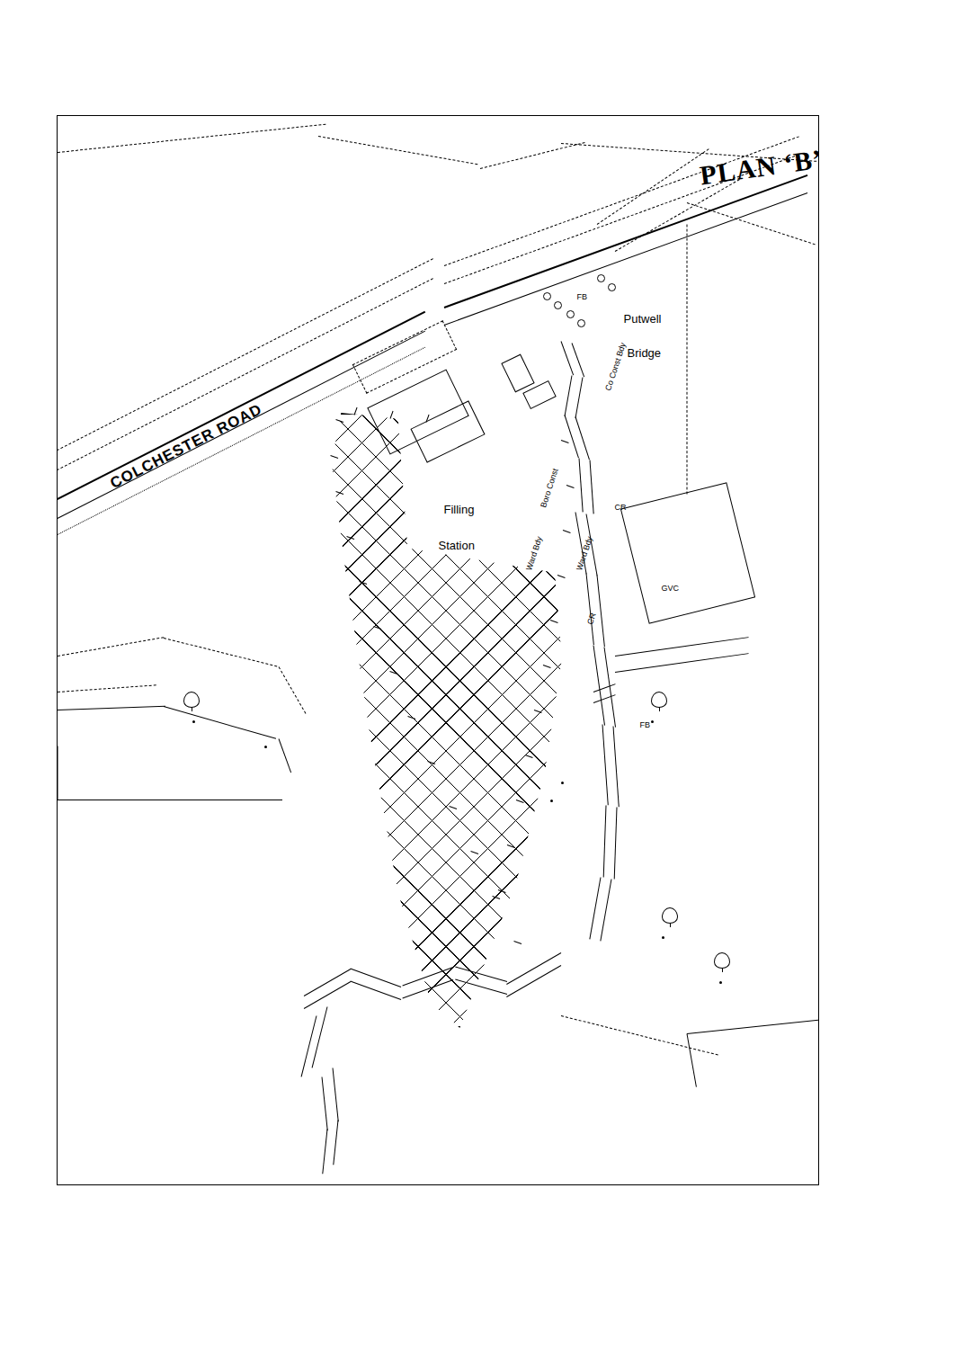Plan B — site plan showing Colchester Road, filling station and Putwell Bridge with hatched land parcel
COLCHESTER ROAD
Filling
Station
Putwell
Bridge
FB
FB
CR
GVC
Co Const Bdy
Boro Const
Ward Bdy
Ward Bdy
CR
PLAN ‘B’
PLAN ‘B’